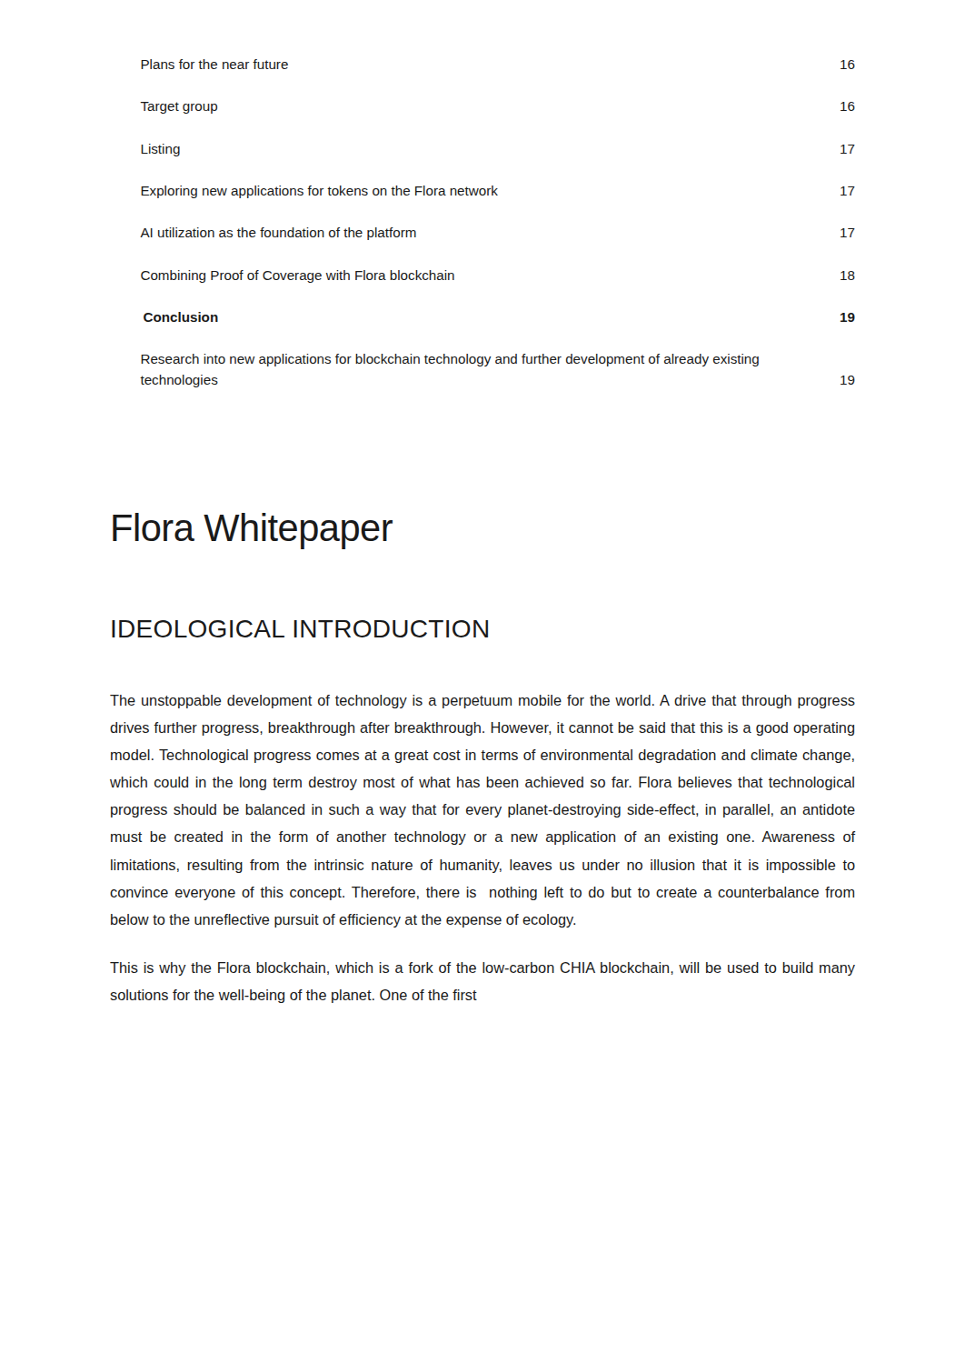Plans for the near future 16
Target group 16
Listing 17
Exploring new applications for tokens on the Flora network 17
AI utilization as the foundation of the platform 17
Combining Proof of Coverage with Flora blockchain 18
Conclusion 19
Research into new applications for blockchain technology and further development of already existing technologies19
Flora Whitepaper
IDEOLOGICAL INTRODUCTION
The unstoppable development of technology is a perpetuum mobile for the world. A drive that through progress drives further progress, breakthrough after breakthrough. However, it cannot be said that this is a good operating model. Technological progress comes at a great cost in terms of environmental degradation and climate change, which could in the long term destroy most of what has been achieved so far. Flora believes that technological progress should be balanced in such a way that for every planet-destroying side-effect, in parallel, an antidote must be created in the form of another technology or a new application of an existing one. Awareness of limitations, resulting from the intrinsic nature of humanity, leaves us under no illusion that it is impossible to convince everyone of this concept. Therefore, there is nothing left to do but to create a counterbalance from below to the unreflective pursuit of efficiency at the expense of ecology.
This is why the Flora blockchain, which is a fork of the low-carbon CHIA blockchain, will be used to build many solutions for the well-being of the planet. One of the first